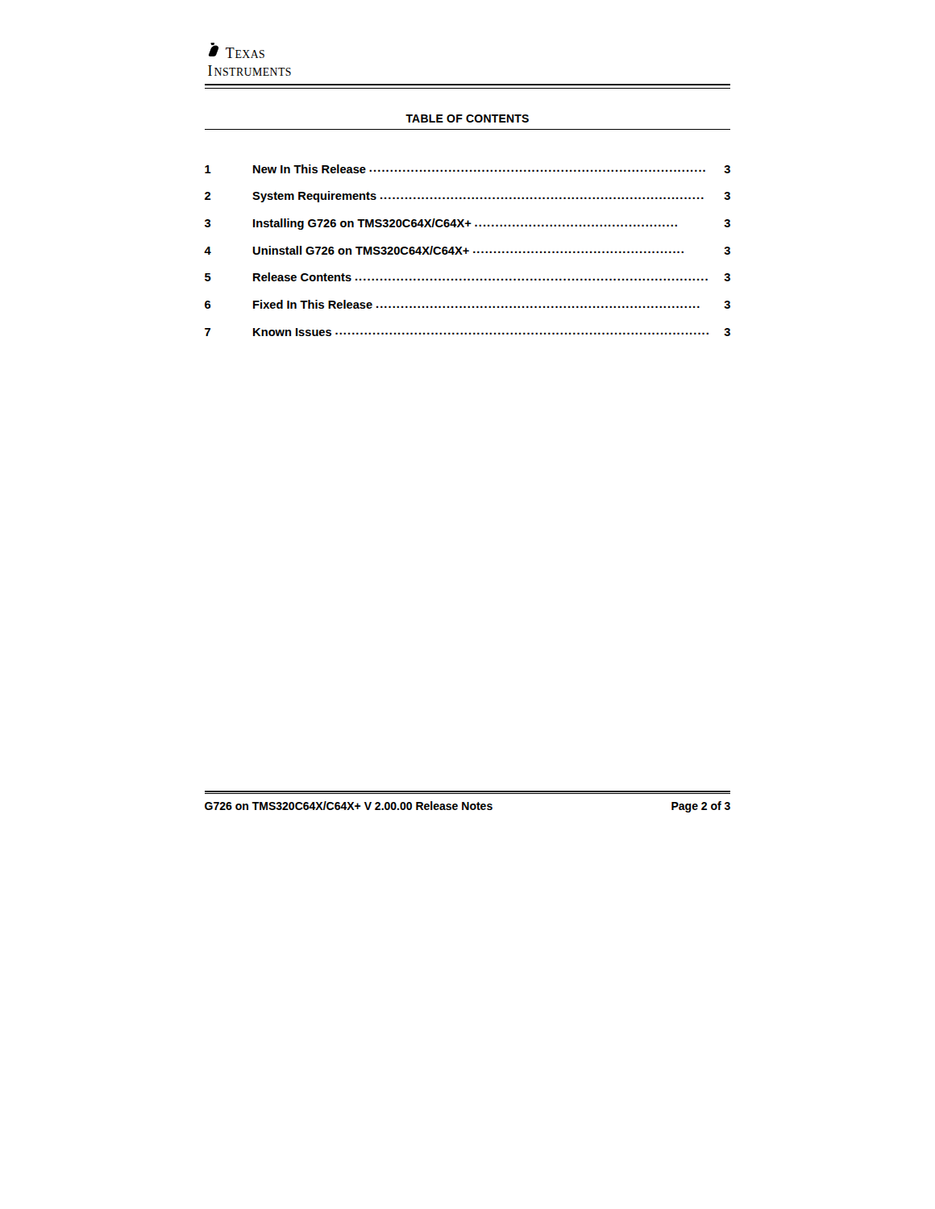TABLE OF CONTENTS
1 New In This Release ................................................................................. 3
2 System Requirements .............................................................................. 3
3 Installing G726 on TMS320C64X/C64X+ ................................................. 3
4 Uninstall G726 on TMS320C64X/C64X+ ................................................... 3
5 Release Contents ..................................................................................... 3
6 Fixed In This Release .............................................................................. 3
7 Known Issues .......................................................................................... 3
G726 on TMS320C64X/C64X+ V 2.00.00 Release Notes Page 2 of 3